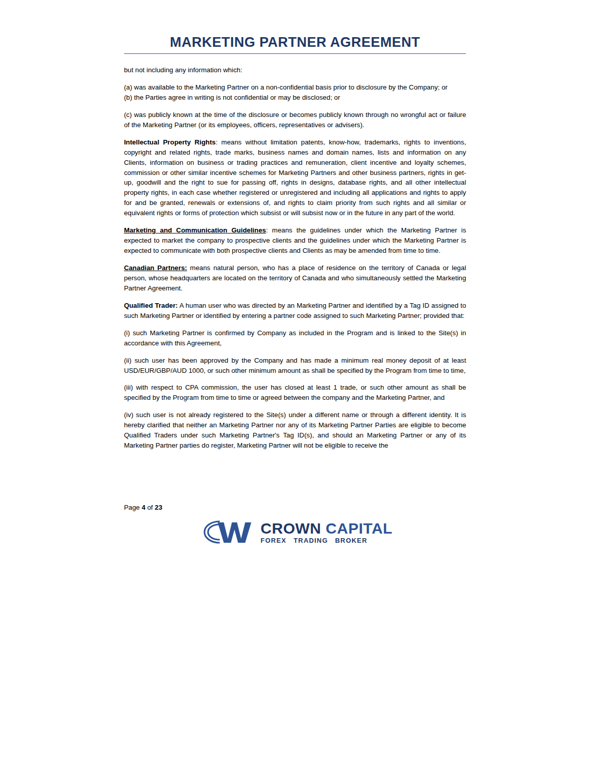MARKETING PARTNER AGREEMENT
but not including any information which:
(a) was available to the Marketing Partner on a non-confidential basis prior to disclosure by the Company; or
(b) the Parties agree in writing is not confidential or may be disclosed; or
(c) was publicly known at the time of the disclosure or becomes publicly known through no wrongful act or failure of the Marketing Partner (or its employees, officers, representatives or advisers).
Intellectual Property Rights: means without limitation patents, know-how, trademarks, rights to inventions, copyright and related rights, trade marks, business names and domain names, lists and information on any Clients, information on business or trading practices and remuneration, client incentive and loyalty schemes, commission or other similar incentive schemes for Marketing Partners and other business partners, rights in get-up, goodwill and the right to sue for passing off, rights in designs, database rights, and all other intellectual property rights, in each case whether registered or unregistered and including all applications and rights to apply for and be granted, renewals or extensions of, and rights to claim priority from such rights and all similar or equivalent rights or forms of protection which subsist or will subsist now or in the future in any part of the world.
Marketing and Communication Guidelines: means the guidelines under which the Marketing Partner is expected to market the company to prospective clients and the guidelines under which the Marketing Partner is expected to communicate with both prospective clients and Clients as may be amended from time to time.
Canadian Partners: means natural person, who has a place of residence on the territory of Canada or legal person, whose headquarters are located on the territory of Canada and who simultaneously settled the Marketing Partner Agreement.
Qualified Trader: A human user who was directed by an Marketing Partner and identified by a Tag ID assigned to such Marketing Partner or identified by entering a partner code assigned to such Marketing Partner; provided that:
(i) such Marketing Partner is confirmed by Company as included in the Program and is linked to the Site(s) in accordance with this Agreement,
(ii) such user has been approved by the Company and has made a minimum real money deposit of at least USD/EUR/GBP/AUD 1000, or such other minimum amount as shall be specified by the Program from time to time,
(iii) with respect to CPA commission, the user has closed at least 1 trade, or such other amount as shall be specified by the Program from time to time or agreed between the company and the Marketing Partner, and
(iv) such user is not already registered to the Site(s) under a different name or through a different identity. It is hereby clarified that neither an Marketing Partner nor any of its Marketing Partner Parties are eligible to become Qualified Traders under such Marketing Partner's Tag ID(s), and should an Marketing Partner or any of its Marketing Partner parties do register, Marketing Partner will not be eligible to receive the
Page 4 of 23
CROWN CAPITAL
FOREX TRADING BROKER